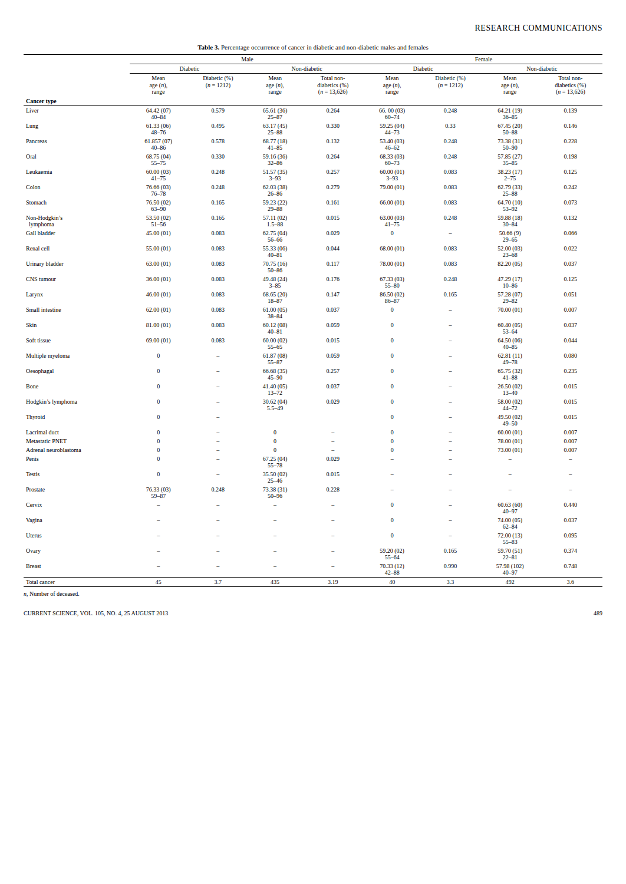RESEARCH COMMUNICATIONS
Table 3. Percentage occurrence of cancer in diabetic and non-diabetic males and females
| | Male | Female |
| --- | --- | --- |
| Diabetic | Non-diabetic | Diabetic | Non-diabetic |
| Mean age ( n ), range | Diabetic (%) ( n = 1212) | Mean age ( n ), range | Total non- diabetics (%) ( n = 13,626) | Mean age ( n ), range | Diabetic (%) ( n = 1212) | Mean age ( n ), range | Total non- diabetics (%) ( n = 13,626) |
| Cancer type | |
| Liver | 64.42 (07) 40–84 | 0.579 | 65.61 (36) 25–87 | 0.264 | 66. 00 (03) 60–74 | 0.248 | 64.21 (19) 36–85 | 0.139 |
| Lung | 61.33 (06) 48–76 | 0.495 | 63.17 (45) 25–88 | 0.330 | 59.25 (04) 44–73 | 0.33 | 67.45 (20) 50–88 | 0.146 |
| Pancreas | 61.857 (07) 40–86 | 0.578 | 68.77 (18) 41–85 | 0.132 | 53.40 (03) 46–62 | 0.248 | 73.38 (31) 50–90 | 0.228 |
| Oral | 68.75 (04) 55–75 | 0.330 | 59.16 (36) 32–86 | 0.264 | 68.33 (03) 60–73 | 0.248 | 57.85 (27) 35–85 | 0.198 |
| Leukaemia | 60.00 (03) 41–75 | 0.248 | 51.57 (35) 3–93 | 0.257 | 60.00 (01) 3–93 | 0.083 | 38.23 (17) 2–75 | 0.125 |
| Colon | 76.66 (03) 76–78 | 0.248 | 62.03 (38) 26–86 | 0.279 | 79.00 (01) | 0.083 | 62.79 (33) 25–88 | 0.242 |
| Stomach | 76.50 (02) 63–90 | 0.165 | 59.23 (22) 29–88 | 0.161 | 66.00 (01) | 0.083 | 64.70 (10) 53–92 | 0.073 |
| Non-Hodgkin’s lymphoma | 53.50 (02) 51–56 | 0.165 | 57.11 (02) 1.5–88 | 0.015 | 63.00 (03) 41–75 | 0.248 | 59.88 (18) 30–84 | 0.132 |
| Gall bladder | 45.00 (01) | 0.083 | 62.75 (04) 56–66 | 0.029 | 0 | – | 50.66 (9) 29–65 | 0.066 |
| Renal cell | 55.00 (01) | 0.083 | 55.33 (06) 40–81 | 0.044 | 68.00 (01) | 0.083 | 52.00 (03) 23–68 | 0.022 |
| Urinary bladder | 63.00 (01) | 0.083 | 70.75 (16) 50–86 | 0.117 | 78.00 (01) | 0.083 | 82.20 (05) | 0.037 |
| CNS tumour | 36.00 (01) | 0.083 | 49.48 (24) 3–85 | 0.176 | 67.33 (03) 55–80 | 0.248 | 47.29 (17) 10–86 | 0.125 |
| Larynx | 46.00 (01) | 0.083 | 68.65 (20) 18–87 | 0.147 | 86.50 (02) 86–87 | 0.165 | 57.28 (07) 29–82 | 0.051 |
| Small intestine | 62.00 (01) | 0.083 | 61.00 (05) 38–84 | 0.037 | 0 | – | 70.00 (01) | 0.007 |
| Skin | 81.00 (01) | 0.083 | 60.12 (08) 40–81 | 0.059 | 0 | – | 60.40 (05) 53–64 | 0.037 |
| Soft tissue | 69.00 (01) | 0.083 | 60.00 (02) 55–65 | 0.015 | 0 | – | 64.50 (06) 40–85 | 0.044 |
| Multiple myeloma | 0 | – | 61.87 (08) 55–87 | 0.059 | 0 | – | 62.81 (11) 49–78 | 0.080 |
| Oesophagal | 0 | – | 66.68 (35) 45–90 | 0.257 | 0 | – | 65.75 (32) 41–88 | 0.235 |
| Bone | 0 | – | 41.40 (05) 13–72 | 0.037 | 0 | – | 26.50 (02) 13–40 | 0.015 |
| Hodgkin’s lymphoma | 0 | – | 30.62 (04) 5.5–49 | 0.029 | 0 | – | 58.00 (02) 44–72 | 0.015 |
| Thyroid | 0 | – | | | 0 | – | 49.50 (02) 49–50 | 0.015 |
| Lacrimal duct | 0 | – | 0 | – | 0 | – | 60.00 (01) | 0.007 |
| Metastatic PNET | 0 | – | 0 | – | 0 | – | 78.00 (01) | 0.007 |
| Adrenal neuroblastoma | 0 | – | 0 | – | 0 | – | 73.00 (01) | 0.007 |
| Penis | 0 | – | 67.25 (04) 55–78 | 0.029 | – | – | – | – |
| Testis | 0 | – | 35.50 (02) 25–46 | 0.015 | – | – | – | – |
| Prostate | 76.33 (03) 59–87 | 0.248 | 73.38 (31) 50–96 | 0.228 | – | – | – | – |
| Cervix | – | – | – | – | 0 | – | 60.63 (60) 40–97 | 0.440 |
| Vagina | – | – | – | – | 0 | – | 74.00 (05) 62–84 | 0.037 |
| Uterus | – | – | – | – | 0 | – | 72.00 (13) 55–83 | 0.095 |
| Ovary | – | – | – | – | 59.20 (02) 55–64 | 0.165 | 59.70 (51) 22–81 | 0.374 |
| Breast | – | – | – | – | 70.33 (12) 42–88 | 0.990 | 57.98 (102) 40–97 | 0.748 |
| Total cancer | 45 | 3.7 | 435 | 3.19 | 40 | 3.3 | 492 | 3.6 |
n, Number of deceased.
CURRENT SCIENCE, VOL. 105, NO. 4, 25 AUGUST 2013 489